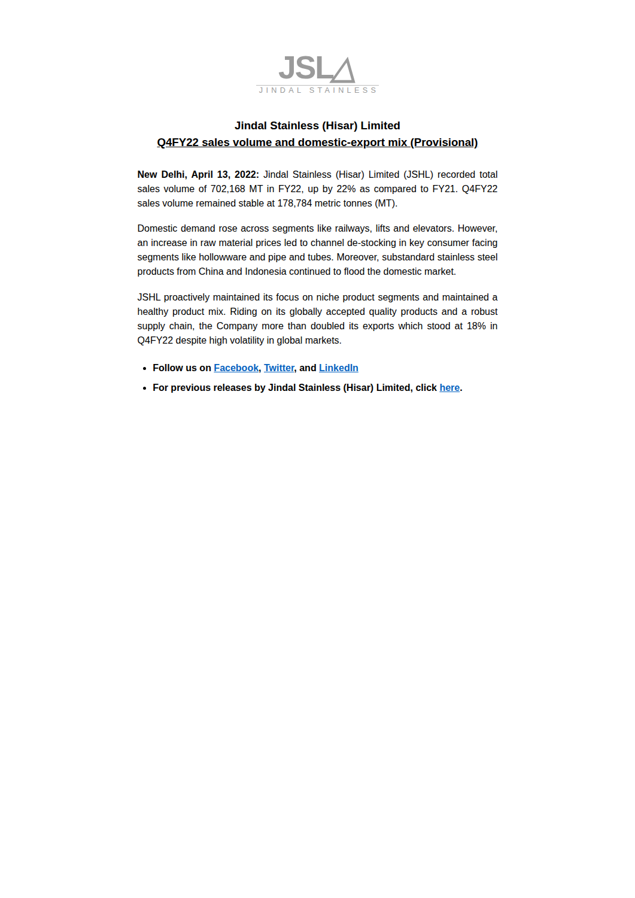JSL△
JINDAL STAINLESS
Jindal Stainless (Hisar) Limited
Q4FY22 sales volume and domestic-export mix (Provisional)
New Delhi, April 13, 2022: Jindal Stainless (Hisar) Limited (JSHL) recorded total sales volume of 702,168 MT in FY22, up by 22% as compared to FY21. Q4FY22 sales volume remained stable at 178,784 metric tonnes (MT).
Domestic demand rose across segments like railways, lifts and elevators. However, an increase in raw material prices led to channel de-stocking in key consumer facing segments like hollowware and pipe and tubes. Moreover, substandard stainless steel products from China and Indonesia continued to flood the domestic market.
JSHL proactively maintained its focus on niche product segments and maintained a healthy product mix. Riding on its globally accepted quality products and a robust supply chain, the Company more than doubled its exports which stood at 18% in Q4FY22 despite high volatility in global markets.
Follow us on Facebook, Twitter, and LinkedIn
For previous releases by Jindal Stainless (Hisar) Limited, click here.